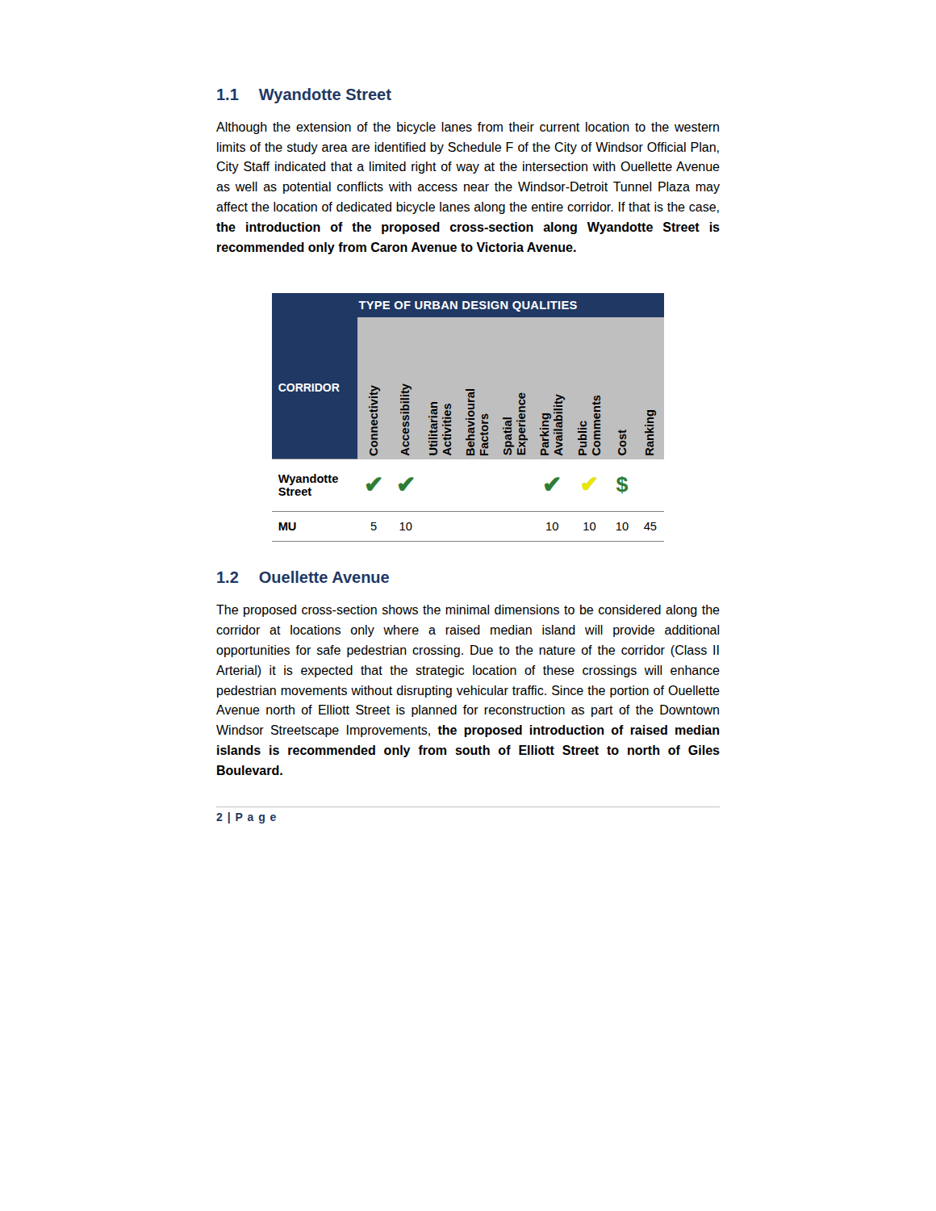1.1 Wyandotte Street
Although the extension of the bicycle lanes from their current location to the western limits of the study area are identified by Schedule F of the City of Windsor Official Plan, City Staff indicated that a limited right of way at the intersection with Ouellette Avenue as well as potential conflicts with access near the Windsor-Detroit Tunnel Plaza may affect the location of dedicated bicycle lanes along the entire corridor. If that is the case, the introduction of the proposed cross-section along Wyandotte Street is recommended only from Caron Avenue to Victoria Avenue.
| TYPE OF URBAN DESIGN QUALITIES |
| --- |
| CORRIDOR | Connectivity | Accessibility | Utilitarian Activities | Behavioural Factors | Spatial Experience | Parking Availability | Public Comments | Cost | Ranking |
| Wyandotte Street | ✔ | ✔ | | | | ✔ | ✔ | $ | |
| MU | 5 | 10 | | | | 10 | 10 | 10 | 45 |
1.2 Ouellette Avenue
The proposed cross-section shows the minimal dimensions to be considered along the corridor at locations only where a raised median island will provide additional opportunities for safe pedestrian crossing. Due to the nature of the corridor (Class II Arterial) it is expected that the strategic location of these crossings will enhance pedestrian movements without disrupting vehicular traffic. Since the portion of Ouellette Avenue north of Elliott Street is planned for reconstruction as part of the Downtown Windsor Streetscape Improvements, the proposed introduction of raised median islands is recommended only from south of Elliott Street to north of Giles Boulevard.
2 | P a g e